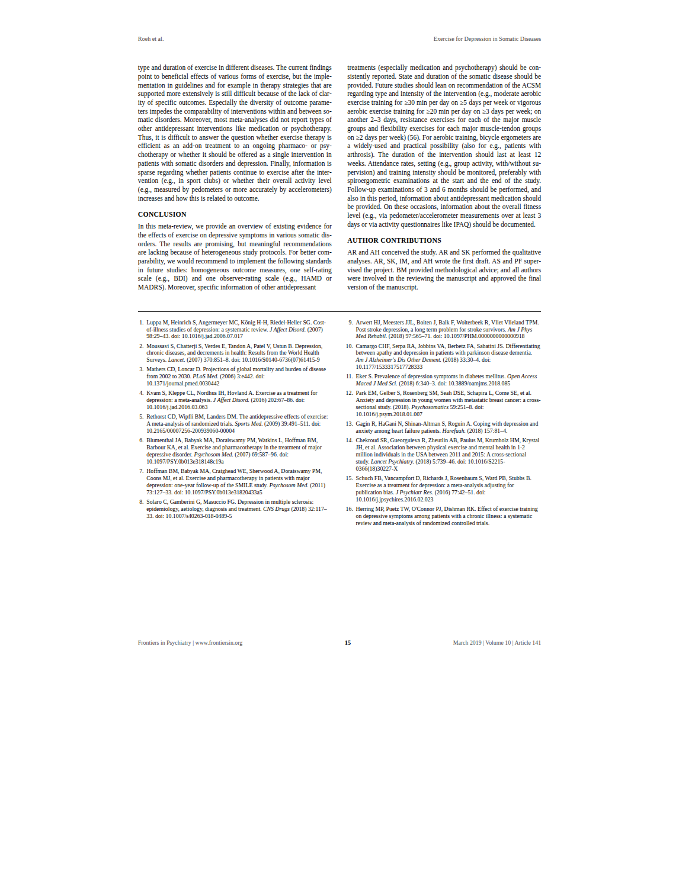Roeh et al.
Exercise for Depression in Somatic Diseases
type and duration of exercise in different diseases. The current findings point to beneficial effects of various forms of exercise, but the implementation in guidelines and for example in therapy strategies that are supported more extensively is still difficult because of the lack of clarity of specific outcomes. Especially the diversity of outcome parameters impedes the comparability of interventions within and between somatic disorders. Moreover, most meta-analyses did not report types of other antidepressant interventions like medication or psychotherapy. Thus, it is difficult to answer the question whether exercise therapy is efficient as an add-on treatment to an ongoing pharmaco- or psychotherapy or whether it should be offered as a single intervention in patients with somatic disorders and depression. Finally, information is sparse regarding whether patients continue to exercise after the intervention (e.g., in sport clubs) or whether their overall activity level (e.g., measured by pedometers or more accurately by accelerometers) increases and how this is related to outcome.
Conclusion
In this meta-review, we provide an overview of existing evidence for the effects of exercise on depressive symptoms in various somatic disorders. The results are promising, but meaningful recommendations are lacking because of heterogeneous study protocols. For better comparability, we would recommend to implement the following standards in future studies: homogeneous outcome measures, one self-rating scale (e.g., BDI) and one observer-rating scale (e.g., HAMD or MADRS). Moreover, specific information of other antidepressant
treatments (especially medication and psychotherapy) should be consistently reported. State and duration of the somatic disease should be provided. Future studies should lean on recommendation of the ACSM regarding type and intensity of the intervention (e.g., moderate aerobic exercise training for ≥30 min per day on ≥5 days per week or vigorous aerobic exercise training for ≥20 min per day on ≥3 days per week; on another 2–3 days, resistance exercises for each of the major muscle groups and flexibility exercises for each major muscle-tendon groups on ≥2 days per week) (56). For aerobic training, bicycle ergometers are a widely-used and practical possibility (also for e.g., patients with arthrosis). The duration of the intervention should last at least 12 weeks. Attendance rates, setting (e.g., group activity, with/without supervision) and training intensity should be monitored, preferably with spiroergometric examinations at the start and the end of the study. Follow-up examinations of 3 and 6 months should be performed, and also in this period, information about antidepressant medication should be provided. On these occasions, information about the overall fitness level (e.g., via pedometer/accelerometer measurements over at least 3 days or via activity questionnaires like IPAQ) should be documented.
Author Contributions
AR and AH conceived the study. AR and SK performed the qualitative analyses. AR, SK, IM, and AH wrote the first draft. AS and PF supervised the project. BM provided methodological advice; and all authors were involved in the reviewing the manuscript and approved the final version of the manuscript.
Luppa M, Heinrich S, Angermeyer MC, König H-H, Riedel-Heller SG. Cost-of-illness studies of depression: a systematic review. J Affect Disord. (2007) 98:29–43. doi: 10.1016/j.jad.2006.07.017
Moussavi S, Chatterji S, Verdes E, Tandon A, Patel V, Ustun B. Depression, chronic diseases, and decrements in health: Results from the World Health Surveys. Lancet. (2007) 370:851–8. doi: 10.1016/S0140-6736(07)61415-9
Mathers CD, Loncar D. Projections of global mortality and burden of disease from 2002 to 2030. PLoS Med. (2006) 3:e442. doi: 10.1371/journal.pmed.0030442
Kvam S, Kleppe CL, Nordhus IH, Hovland A. Exercise as a treatment for depression: a meta-analysis. J Affect Disord. (2016) 202:67–86. doi: 10.1016/j.jad.2016.03.063
Rethorst CD, Wipfli BM, Landers DM. The antidepressive effects of exercise: A meta-analysis of randomized trials. Sports Med. (2009) 39:491–511. doi: 10.2165/00007256-200939060-00004
Blumenthal JA, Babyak MA, Doraiswamy PM, Watkins L, Hoffman BM, Barbour KA, et al. Exercise and pharmacotherapy in the treatment of major depressive disorder. Psychosom Med. (2007) 69:587–96. doi: 10.1097/PSY.0b013e318148c19a
Hoffman BM, Babyak MA, Craighead WE, Sherwood A, Doraiswamy PM, Coons MJ, et al. Exercise and pharmacotherapy in patients with major depression: one-year follow-up of the SMILE study. Psychosom Med. (2011) 73:127–33. doi: 10.1097/PSY.0b013e31820433a5
Solaro C, Gamberini G, Masuccio FG. Depression in multiple sclerosis: epidemiology, aetiology, diagnosis and treatment. CNS Drugs (2018) 32:117–33. doi: 10.1007/s40263-018-0489-5
Arwert HJ, Meesters JJL, Boiten J, Balk F, Wolterbeek R, Vliet Vlieland TPM. Post stroke depression, a long term problem for stroke survivors. Am J Phys Med Rehabil. (2018) 97:565–71. doi: 10.1097/PHM.0000000000000918
Camargo CHF, Serpa RA, Jobbins VA, Berbetz FA, Sabatini JS. Differentiating between apathy and depression in patients with parkinson disease dementia. Am J Alzheimer's Dis Other Dement. (2018) 33:30–4. doi: 10.1177/1533317517728333
Eker S. Prevalence of depression symptoms in diabetes mellitus. Open Access Maced J Med Sci. (2018) 6:340–3. doi: 10.3889/oamjms.2018.085
Park EM, Gelber S, Rosenberg SM, Seah DSE, Schapira L, Come SE, et al. Anxiety and depression in young women with metastatic breast cancer: a cross-sectional study. (2018). Psychosomatics 59:251–8. doi: 10.1016/j.psym.2018.01.007
Gagin R, HaGani N, Shinan-Altman S, Roguin A. Coping with depression and anxiety among heart failure patients. Harefuah. (2018) 157:81–4.
Chekroud SR, Gueorguieva R, Zheutlin AB, Paulus M, Krumholz HM, Krystal JH, et al. Association between physical exercise and mental health in 1·2 million individuals in the USA between 2011 and 2015: A cross-sectional study. Lancet Psychiatry. (2018) 5:739–46. doi: 10.1016/S2215-0366(18)30227-X
Schuch FB, Vancampfort D, Richards J, Rosenbaum S, Ward PB, Stubbs B. Exercise as a treatment for depression: a meta-analysis adjusting for publication bias. J Psychiatr Res. (2016) 77:42–51. doi: 10.1016/j.jpsychires.2016.02.023
Herring MP, Puetz TW, O'Connor PJ, Dishman RK. Effect of exercise training on depressive symptoms among patients with a chronic illness: a systematic review and meta-analysis of randomized controlled trials.
Frontiers in Psychiatry | www.frontiersin.org
15
March 2019 | Volume 10 | Article 141